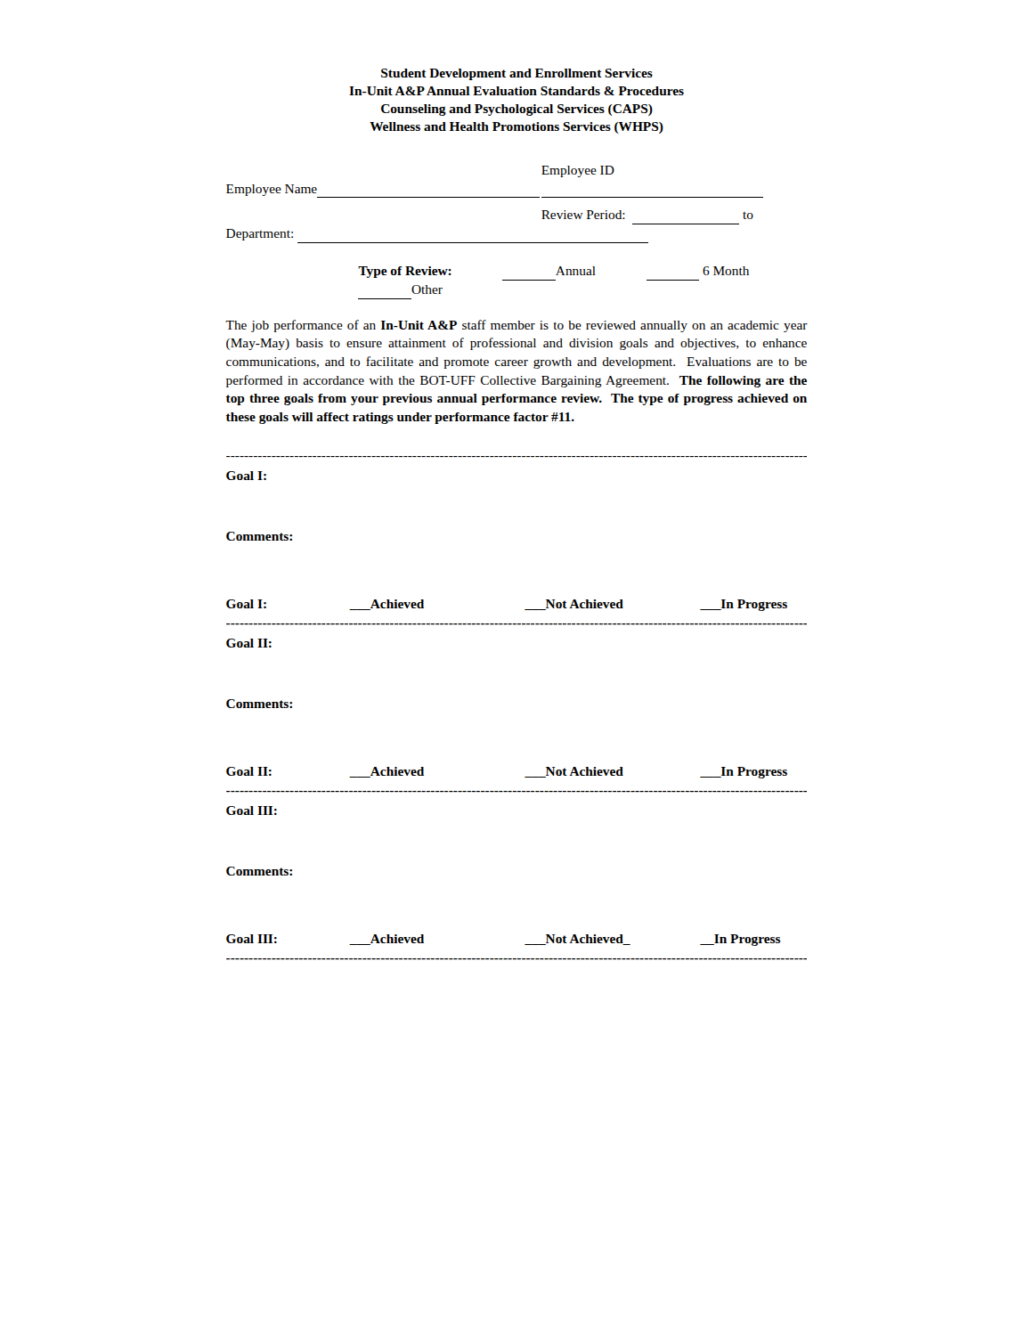Student Development and Enrollment Services
In-Unit A&P Annual Evaluation Standards & Procedures
Counseling and Psychological Services (CAPS)
Wellness and Health Promotions Services (WHPS)
| Employee Name | Employee ID |
| Department: | Review Period: to |
Type of Review: Annual 6 Month Other
The job performance of an In-Unit A&P staff member is to be reviewed annually on an academic year (May-May) basis to ensure attainment of professional and division goals and objectives, to enhance communications, and to facilitate and promote career growth and development. Evaluations are to be performed in accordance with the BOT-UFF Collective Bargaining Agreement. The following are the top three goals from your previous annual performance review. The type of progress achieved on these goals will affect ratings under performance factor #11.
-------------------------------------------------------------------------------------------------------------------------------------------------------------------------------
Goal I:
Comments:
Goal I:___Achieved___Not Achieved___In Progress
-----------------------------------------------------------------------------------------------------------------------------------------------------------------------------------
Goal II:
Comments:
Goal II:___Achieved___Not Achieved___In Progress
-----------------------------------------------------------------------------------------------------------------------------------------------------------------------------------
Goal III:
Comments:
Goal III: ___Achieved___Not Achieved___In Progress
---------------------------------------------------------------------------------------------------------------------------------------------------------------------------------